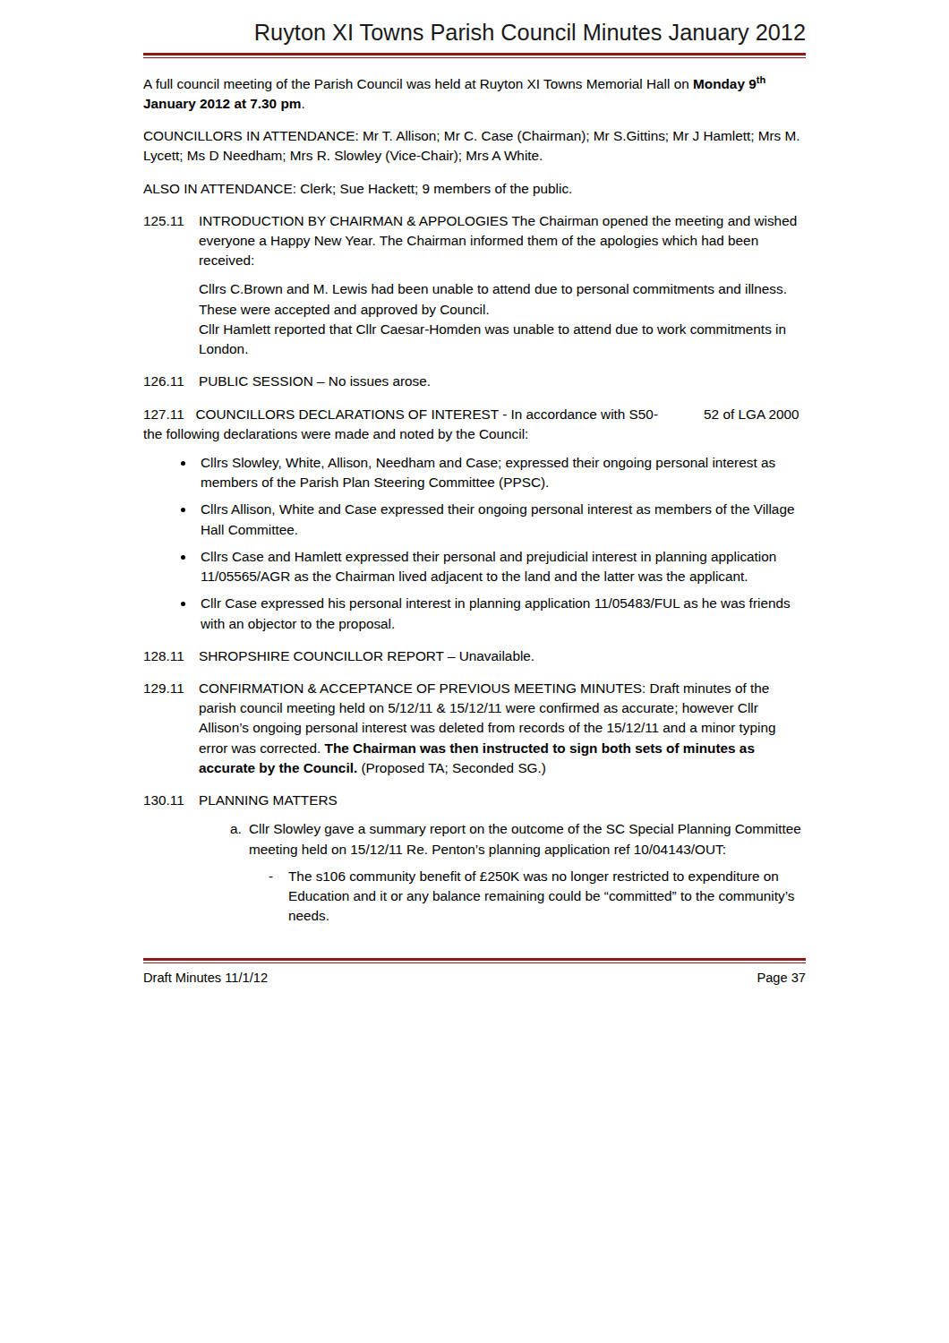Ruyton XI Towns Parish Council Minutes January 2012
A full council meeting of the Parish Council was held at Ruyton XI Towns Memorial Hall on Monday 9th January 2012 at 7.30 pm.
COUNCILLORS IN ATTENDANCE: Mr T. Allison; Mr C. Case (Chairman); Mr S.Gittins; Mr J Hamlett; Mrs M. Lycett; Ms D Needham; Mrs R. Slowley (Vice-Chair); Mrs A White.
ALSO IN ATTENDANCE: Clerk; Sue Hackett; 9 members of the public.
125.11
INTRODUCTION BY CHAIRMAN & APPOLOGIES The Chairman opened the meeting and wished everyone a Happy New Year. The Chairman informed them of the apologies which had been received:
Cllrs C.Brown and M. Lewis had been unable to attend due to personal commitments and illness. These were accepted and approved by Council.
Cllr Hamlett reported that Cllr Caesar-Homden was unable to attend due to work commitments in London.
126.11
PUBLIC SESSION – No issues arose.
127.11 COUNCILLORS DECLARATIONS OF INTEREST - In accordance with S50- 52 of LGA 2000 the following declarations were made and noted by the Council:
Cllrs Slowley, White, Allison, Needham and Case; expressed their ongoing personal interest as members of the Parish Plan Steering Committee (PPSC).
Cllrs Allison, White and Case expressed their ongoing personal interest as members of the Village Hall Committee.
Cllrs Case and Hamlett expressed their personal and prejudicial interest in planning application 11/05565/AGR as the Chairman lived adjacent to the land and the latter was the applicant.
Cllr Case expressed his personal interest in planning application 11/05483/FUL as he was friends with an objector to the proposal.
128.11
SHROPSHIRE COUNCILLOR REPORT – Unavailable.
129.11
CONFIRMATION & ACCEPTANCE OF PREVIOUS MEETING MINUTES: Draft minutes of the parish council meeting held on 5/12/11 & 15/12/11 were confirmed as accurate; however Cllr Allison’s ongoing personal interest was deleted from records of the 15/12/11 and a minor typing error was corrected. The Chairman was then instructed to sign both sets of minutes as accurate by the Council. (Proposed TA; Seconded SG.)
130.11
PLANNING MATTERS
Cllr Slowley gave a summary report on the outcome of the SC Special Planning Committee meeting held on 15/12/11 Re. Penton’s planning application ref 10/04143/OUT:
The s106 community benefit of £250K was no longer restricted to expenditure on Education and it or any balance remaining could be “committed” to the community’s needs.
Draft Minutes 11/1/12 Page 37